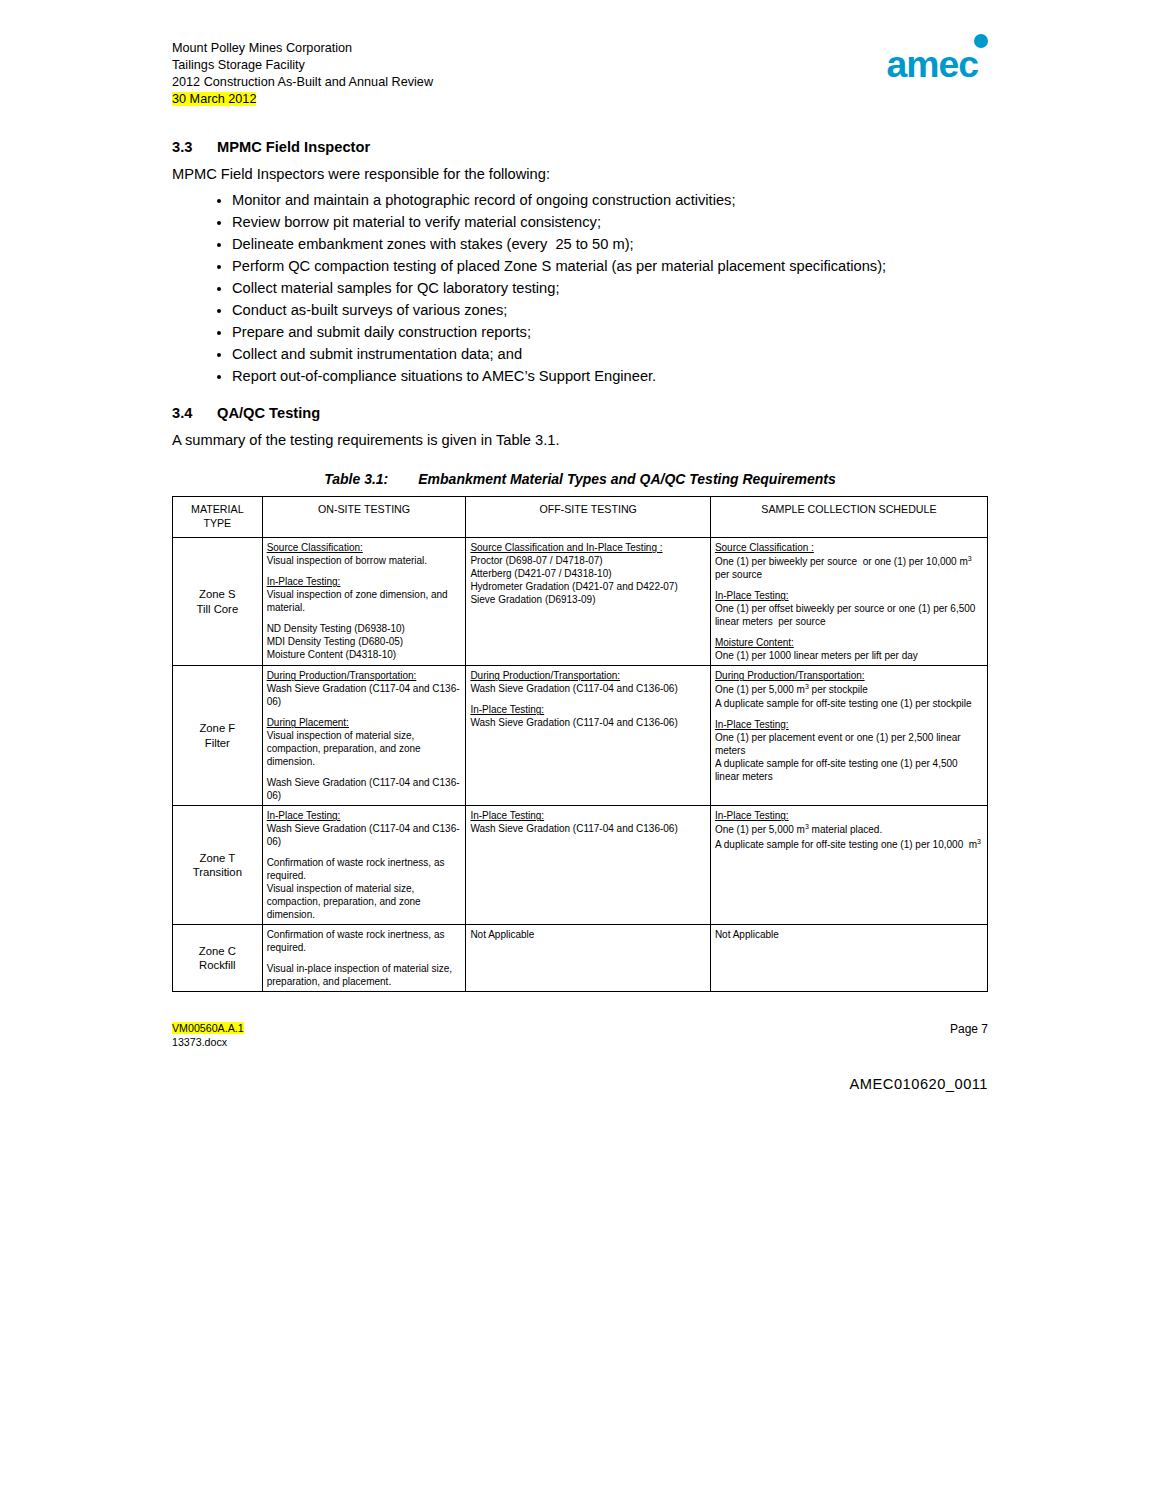Mount Polley Mines Corporation
Tailings Storage Facility
2012 Construction As-Built and Annual Review
30 March 2012
amec
3.3 MPMC Field Inspector
MPMC Field Inspectors were responsible for the following:
Monitor and maintain a photographic record of ongoing construction activities;
Review borrow pit material to verify material consistency;
Delineate embankment zones with stakes (every 25 to 50 m);
Perform QC compaction testing of placed Zone S material (as per material placement specifications);
Collect material samples for QC laboratory testing;
Conduct as-built surveys of various zones;
Prepare and submit daily construction reports;
Collect and submit instrumentation data; and
Report out-of-compliance situations to AMEC’s Support Engineer.
3.4 QA/QC Testing
A summary of the testing requirements is given in Table 3.1.
Table 3.1: Embankment Material Types and QA/QC Testing Requirements
| MATERIAL TYPE | ON-SITE TESTING | OFF-SITE TESTING | SAMPLE COLLECTION SCHEDULE |
| --- | --- | --- | --- |
| Zone S Till Core | Source Classification: Visual inspection of borrow material. In-Place Testing: Visual inspection of zone dimension, and material. ND Density Testing (D6938-10) MDI Density Testing (D680-05) Moisture Content (D4318-10) | Source Classification and In-Place Testing : Proctor (D698-07 / D4718-07) Atterberg (D421-07 / D4318-10) Hydrometer Gradation (D421-07 and D422-07) Sieve Gradation (D6913-09) | Source Classification : One (1) per biweekly per source or one (1) per 10,000 m 3 per source In-Place Testing: One (1) per offset biweekly per source or one (1) per 6,500 linear meters per source Moisture Content: One (1) per 1000 linear meters per lift per day |
| Zone F Filter | During Production/Transportation: Wash Sieve Gradation (C117-04 and C136-06) During Placement: Visual inspection of material size, compaction, preparation, and zone dimension. Wash Sieve Gradation (C117-04 and C136-06) | During Production/Transportation: Wash Sieve Gradation (C117-04 and C136-06) In-Place Testing: Wash Sieve Gradation (C117-04 and C136-06) | During Production/Transportation: One (1) per 5,000 m 3 per stockpile A duplicate sample for off-site testing one (1) per stockpile In-Place Testing: One (1) per placement event or one (1) per 2,500 linear meters A duplicate sample for off-site testing one (1) per 4,500 linear meters |
| Zone T Transition | In-Place Testing: Wash Sieve Gradation (C117-04 and C136-06) Confirmation of waste rock inertness, as required. Visual inspection of material size, compaction, preparation, and zone dimension. | In-Place Testing: Wash Sieve Gradation (C117-04 and C136-06) | In-Place Testing: One (1) per 5,000 m 3 material placed. A duplicate sample for off-site testing one (1) per 10,000 m 3 |
| Zone C Rockfill | Confirmation of waste rock inertness, as required. Visual in-place inspection of material size, preparation, and placement. | Not Applicable | Not Applicable |
VM00560A.A.1
13373.docx
Page 7
AMEC010620_0011